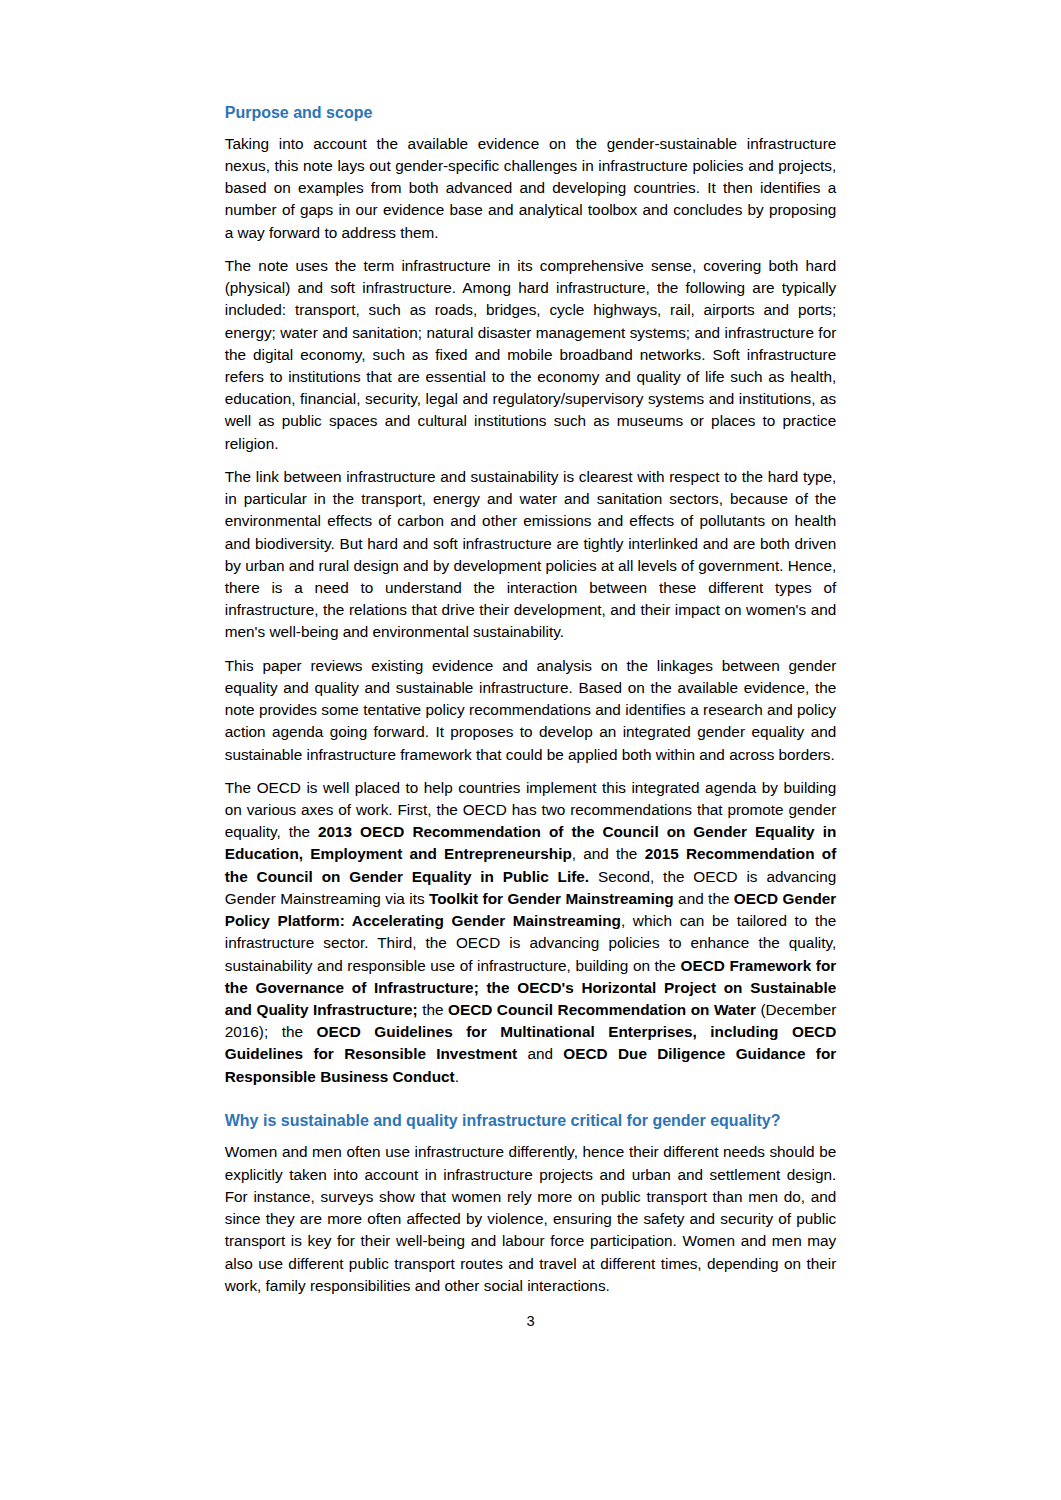Purpose and scope
Taking into account the available evidence on the gender-sustainable infrastructure nexus, this note lays out gender-specific challenges in infrastructure policies and projects, based on examples from both advanced and developing countries. It then identifies a number of gaps in our evidence base and analytical toolbox and concludes by proposing a way forward to address them.
The note uses the term infrastructure in its comprehensive sense, covering both hard (physical) and soft infrastructure. Among hard infrastructure, the following are typically included: transport, such as roads, bridges, cycle highways, rail, airports and ports; energy; water and sanitation; natural disaster management systems; and infrastructure for the digital economy, such as fixed and mobile broadband networks. Soft infrastructure refers to institutions that are essential to the economy and quality of life such as health, education, financial, security, legal and regulatory/supervisory systems and institutions, as well as public spaces and cultural institutions such as museums or places to practice religion.
The link between infrastructure and sustainability is clearest with respect to the hard type, in particular in the transport, energy and water and sanitation sectors, because of the environmental effects of carbon and other emissions and effects of pollutants on health and biodiversity. But hard and soft infrastructure are tightly interlinked and are both driven by urban and rural design and by development policies at all levels of government. Hence, there is a need to understand the interaction between these different types of infrastructure, the relations that drive their development, and their impact on women's and men's well-being and environmental sustainability.
This paper reviews existing evidence and analysis on the linkages between gender equality and quality and sustainable infrastructure. Based on the available evidence, the note provides some tentative policy recommendations and identifies a research and policy action agenda going forward. It proposes to develop an integrated gender equality and sustainable infrastructure framework that could be applied both within and across borders.
The OECD is well placed to help countries implement this integrated agenda by building on various axes of work. First, the OECD has two recommendations that promote gender equality, the 2013 OECD Recommendation of the Council on Gender Equality in Education, Employment and Entrepreneurship, and the 2015 Recommendation of the Council on Gender Equality in Public Life. Second, the OECD is advancing Gender Mainstreaming via its Toolkit for Gender Mainstreaming and the OECD Gender Policy Platform: Accelerating Gender Mainstreaming, which can be tailored to the infrastructure sector. Third, the OECD is advancing policies to enhance the quality, sustainability and responsible use of infrastructure, building on the OECD Framework for the Governance of Infrastructure; the OECD's Horizontal Project on Sustainable and Quality Infrastructure; the OECD Council Recommendation on Water (December 2016); the OECD Guidelines for Multinational Enterprises, including OECD Guidelines for Resonsible Investment and OECD Due Diligence Guidance for Responsible Business Conduct.
Why is sustainable and quality infrastructure critical for gender equality?
Women and men often use infrastructure differently, hence their different needs should be explicitly taken into account in infrastructure projects and urban and settlement design. For instance, surveys show that women rely more on public transport than men do, and since they are more often affected by violence, ensuring the safety and security of public transport is key for their well-being and labour force participation. Women and men may also use different public transport routes and travel at different times, depending on their work, family responsibilities and other social interactions.
3